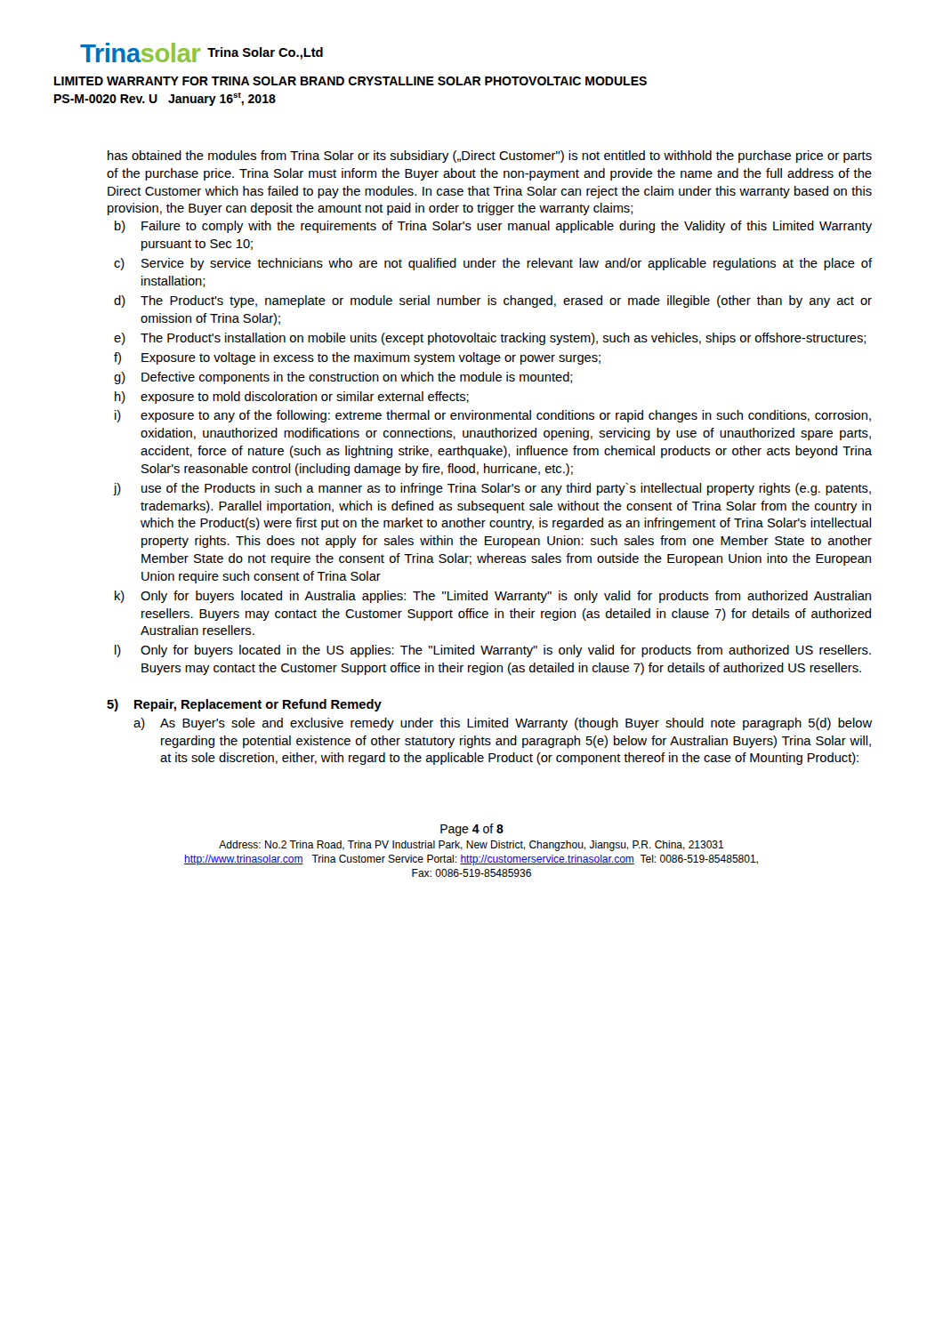Trina solar Trina Solar Co.,Ltd
LIMITED WARRANTY FOR TRINA SOLAR BRAND CRYSTALLINE SOLAR PHOTOVOLTAIC MODULES
PS-M-0020 Rev. U January 16st, 2018
has obtained the modules from Trina Solar or its subsidiary („Direct Customer") is not entitled to withhold the purchase price or parts of the purchase price. Trina Solar must inform the Buyer about the non-payment and provide the name and the full address of the Direct Customer which has failed to pay the modules. In case that Trina Solar can reject the claim under this warranty based on this provision, the Buyer can deposit the amount not paid in order to trigger the warranty claims;
Failure to comply with the requirements of Trina Solar's user manual applicable during the Validity of this Limited Warranty pursuant to Sec 10;
Service by service technicians who are not qualified under the relevant law and/or applicable regulations at the place of installation;
The Product's type, nameplate or module serial number is changed, erased or made illegible (other than by any act or omission of Trina Solar);
The Product's installation on mobile units (except photovoltaic tracking system), such as vehicles, ships or offshore-structures;
Exposure to voltage in excess to the maximum system voltage or power surges;
Defective components in the construction on which the module is mounted;
exposure to mold discoloration or similar external effects;
exposure to any of the following: extreme thermal or environmental conditions or rapid changes in such conditions, corrosion, oxidation, unauthorized modifications or connections, unauthorized opening, servicing by use of unauthorized spare parts, accident, force of nature (such as lightning strike, earthquake), influence from chemical products or other acts beyond Trina Solar's reasonable control (including damage by fire, flood, hurricane, etc.);
use of the Products in such a manner as to infringe Trina Solar's or any third party`s intellectual property rights (e.g. patents, trademarks). Parallel importation, which is defined as subsequent sale without the consent of Trina Solar from the country in which the Product(s) were first put on the market to another country, is regarded as an infringement of Trina Solar's intellectual property rights. This does not apply for sales within the European Union: such sales from one Member State to another Member State do not require the consent of Trina Solar; whereas sales from outside the European Union into the European Union require such consent of Trina Solar
Only for buyers located in Australia applies: The "Limited Warranty" is only valid for products from authorized Australian resellers. Buyers may contact the Customer Support office in their region (as detailed in clause 7) for details of authorized Australian resellers.
Only for buyers located in the US applies: The "Limited Warranty" is only valid for products from authorized US resellers. Buyers may contact the Customer Support office in their region (as detailed in clause 7) for details of authorized US resellers.
Repair, Replacement or Refund Remedy
As Buyer's sole and exclusive remedy under this Limited Warranty (though Buyer should note paragraph 5(d) below regarding the potential existence of other statutory rights and paragraph 5(e) below for Australian Buyers) Trina Solar will, at its sole discretion, either, with regard to the applicable Product (or component thereof in the case of Mounting Product):
Page 4 of 8
Address: No.2 Trina Road, Trina PV Industrial Park, New District, Changzhou, Jiangsu, P.R. China, 213031
http://www.trinasolar.com Trina Customer Service Portal: http://customerservice.trinasolar.com Tel: 0086-519-85485801,
Fax: 0086-519-85485936